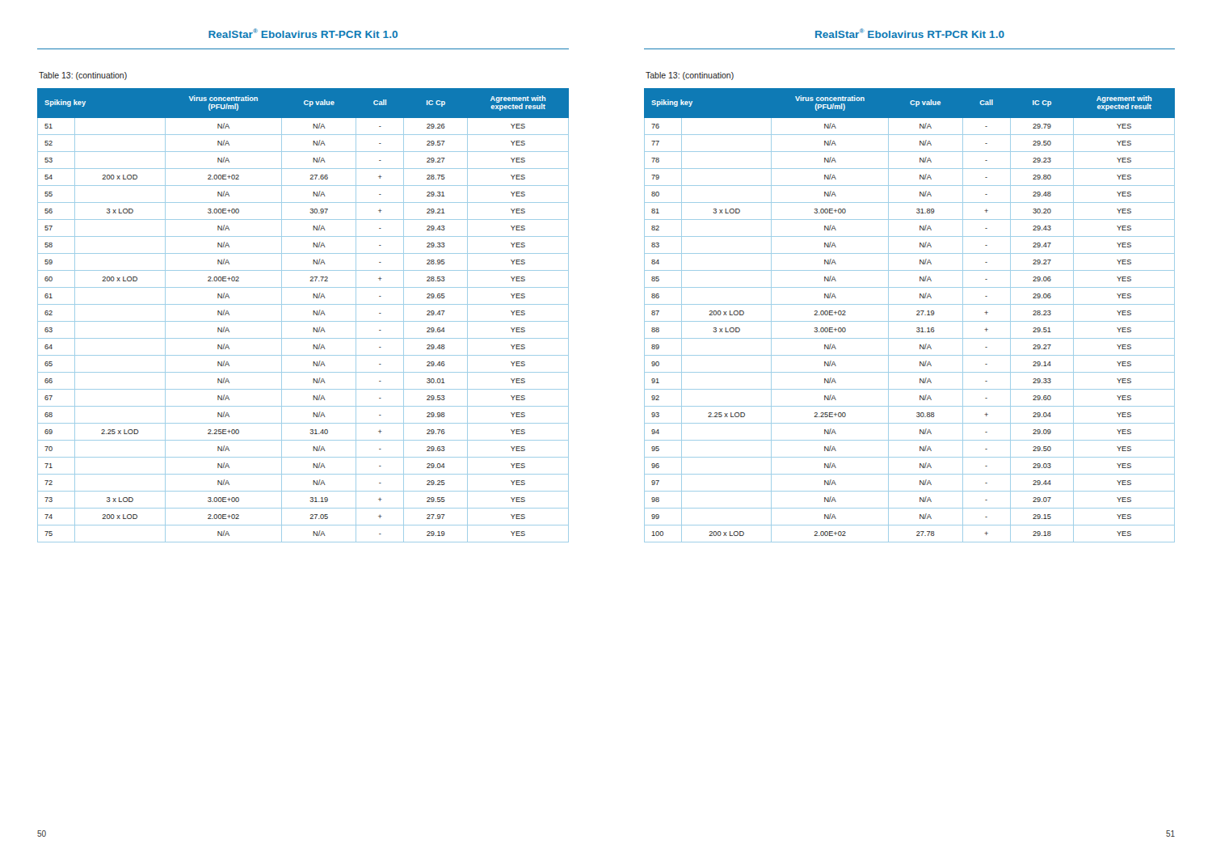RealStar® Ebolavirus RT-PCR Kit 1.0
Table 13: (continuation)
| Spiking key | Virus concentration (PFU/ml) | Cp value | Call | IC Cp | Agreement with expected result |
| --- | --- | --- | --- | --- | --- |
| 51 | | N/A | N/A | - | 29.26 | YES |
| 52 | | N/A | N/A | - | 29.57 | YES |
| 53 | | N/A | N/A | - | 29.27 | YES |
| 54 | 200 x LOD | 2.00E+02 | 27.66 | + | 28.75 | YES |
| 55 | | N/A | N/A | - | 29.31 | YES |
| 56 | 3 x LOD | 3.00E+00 | 30.97 | + | 29.21 | YES |
| 57 | | N/A | N/A | - | 29.43 | YES |
| 58 | | N/A | N/A | - | 29.33 | YES |
| 59 | | N/A | N/A | - | 28.95 | YES |
| 60 | 200 x LOD | 2.00E+02 | 27.72 | + | 28.53 | YES |
| 61 | | N/A | N/A | - | 29.65 | YES |
| 62 | | N/A | N/A | - | 29.47 | YES |
| 63 | | N/A | N/A | - | 29.64 | YES |
| 64 | | N/A | N/A | - | 29.48 | YES |
| 65 | | N/A | N/A | - | 29.46 | YES |
| 66 | | N/A | N/A | - | 30.01 | YES |
| 67 | | N/A | N/A | - | 29.53 | YES |
| 68 | | N/A | N/A | - | 29.98 | YES |
| 69 | 2.25 x LOD | 2.25E+00 | 31.40 | + | 29.76 | YES |
| 70 | | N/A | N/A | - | 29.63 | YES |
| 71 | | N/A | N/A | - | 29.04 | YES |
| 72 | | N/A | N/A | - | 29.25 | YES |
| 73 | 3 x LOD | 3.00E+00 | 31.19 | + | 29.55 | YES |
| 74 | 200 x LOD | 2.00E+02 | 27.05 | + | 27.97 | YES |
| 75 | | N/A | N/A | - | 29.19 | YES |
50
RealStar® Ebolavirus RT-PCR Kit 1.0
Table 13: (continuation)
| Spiking key | Virus concentration (PFU/ml) | Cp value | Call | IC Cp | Agreement with expected result |
| --- | --- | --- | --- | --- | --- |
| 76 | | N/A | N/A | - | 29.79 | YES |
| 77 | | N/A | N/A | - | 29.50 | YES |
| 78 | | N/A | N/A | - | 29.23 | YES |
| 79 | | N/A | N/A | - | 29.80 | YES |
| 80 | | N/A | N/A | - | 29.48 | YES |
| 81 | 3 x LOD | 3.00E+00 | 31.89 | + | 30.20 | YES |
| 82 | | N/A | N/A | - | 29.43 | YES |
| 83 | | N/A | N/A | - | 29.47 | YES |
| 84 | | N/A | N/A | - | 29.27 | YES |
| 85 | | N/A | N/A | - | 29.06 | YES |
| 86 | | N/A | N/A | - | 29.06 | YES |
| 87 | 200 x LOD | 2.00E+02 | 27.19 | + | 28.23 | YES |
| 88 | 3 x LOD | 3.00E+00 | 31.16 | + | 29.51 | YES |
| 89 | | N/A | N/A | - | 29.27 | YES |
| 90 | | N/A | N/A | - | 29.14 | YES |
| 91 | | N/A | N/A | - | 29.33 | YES |
| 92 | | N/A | N/A | - | 29.60 | YES |
| 93 | 2.25 x LOD | 2.25E+00 | 30.88 | + | 29.04 | YES |
| 94 | | N/A | N/A | - | 29.09 | YES |
| 95 | | N/A | N/A | - | 29.50 | YES |
| 96 | | N/A | N/A | - | 29.03 | YES |
| 97 | | N/A | N/A | - | 29.44 | YES |
| 98 | | N/A | N/A | - | 29.07 | YES |
| 99 | | N/A | N/A | - | 29.15 | YES |
| 100 | 200 x LOD | 2.00E+02 | 27.78 | + | 29.18 | YES |
51